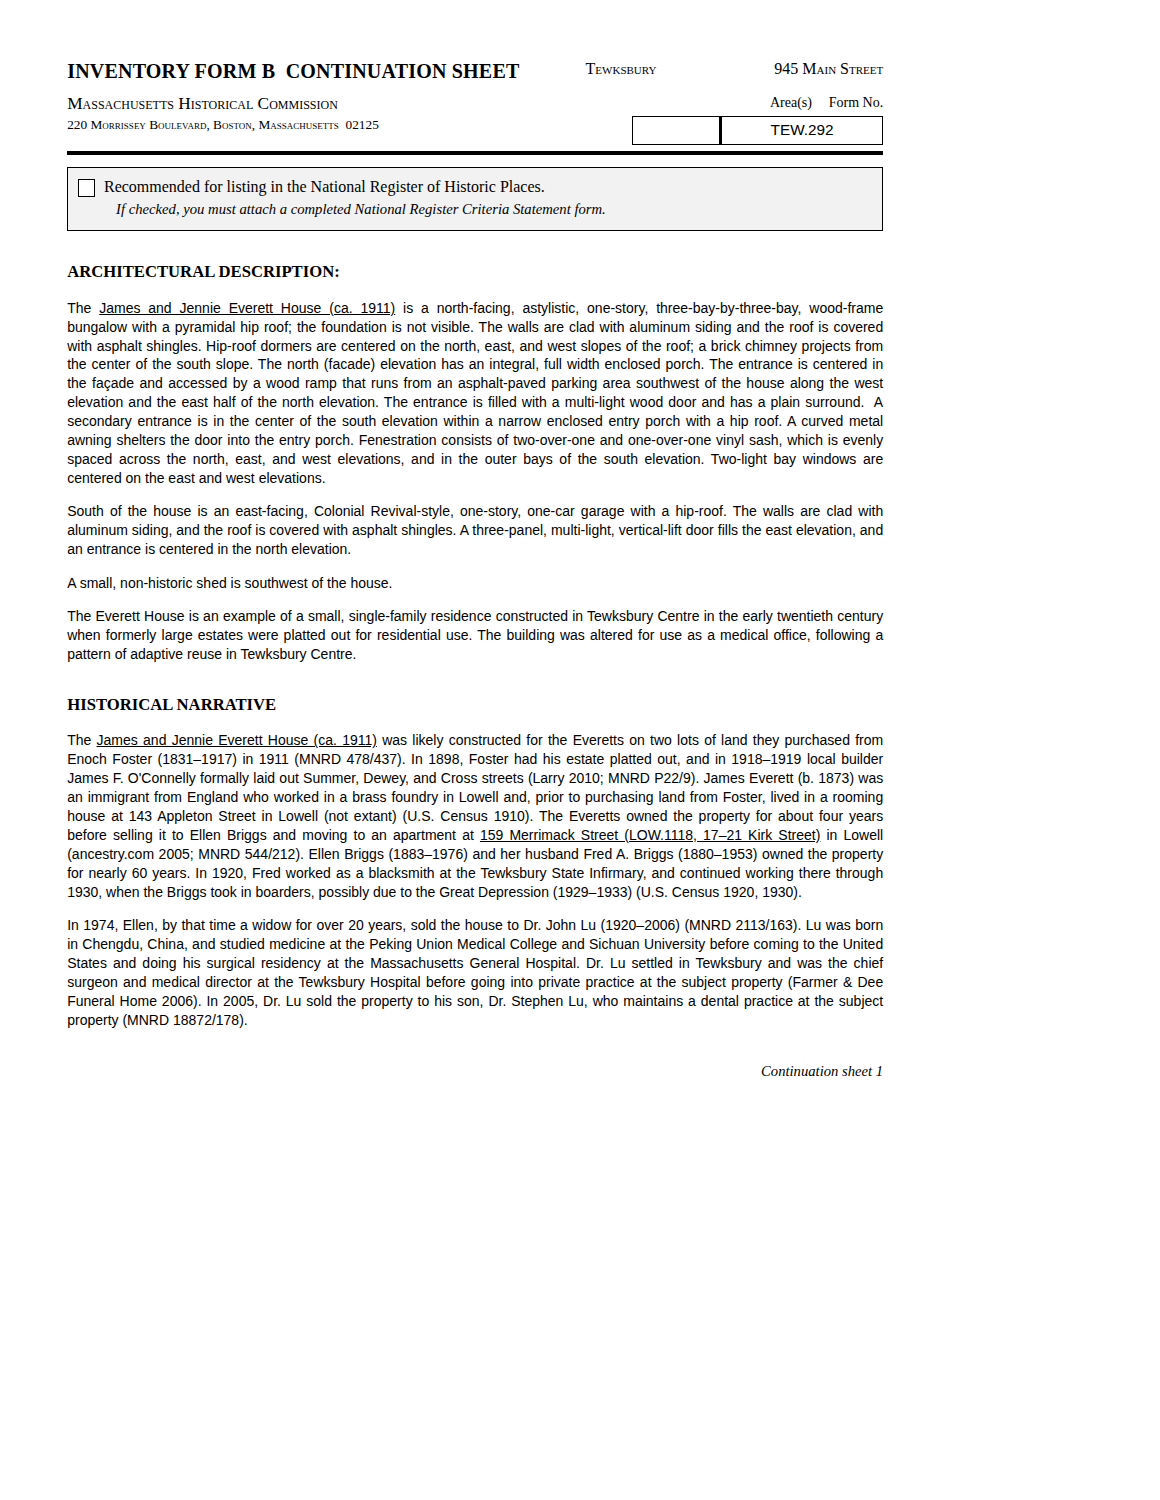INVENTORY FORM B CONTINUATION SHEET
Massachusetts Historical Commission
220 Morrissey Boulevard, Boston, Massachusetts 02125
Tewksbury 945 Main Street
Area(s) Form No.
TEW.292
Recommended for listing in the National Register of Historic Places.
If checked, you must attach a completed National Register Criteria Statement form.
ARCHITECTURAL DESCRIPTION:
The James and Jennie Everett House (ca. 1911) is a north-facing, astylistic, one-story, three-bay-by-three-bay, wood-frame bungalow with a pyramidal hip roof; the foundation is not visible. The walls are clad with aluminum siding and the roof is covered with asphalt shingles. Hip-roof dormers are centered on the north, east, and west slopes of the roof; a brick chimney projects from the center of the south slope. The north (facade) elevation has an integral, full width enclosed porch. The entrance is centered in the façade and accessed by a wood ramp that runs from an asphalt-paved parking area southwest of the house along the west elevation and the east half of the north elevation. The entrance is filled with a multi-light wood door and has a plain surround. A secondary entrance is in the center of the south elevation within a narrow enclosed entry porch with a hip roof. A curved metal awning shelters the door into the entry porch. Fenestration consists of two-over-one and one-over-one vinyl sash, which is evenly spaced across the north, east, and west elevations, and in the outer bays of the south elevation. Two-light bay windows are centered on the east and west elevations.
South of the house is an east-facing, Colonial Revival-style, one-story, one-car garage with a hip-roof. The walls are clad with aluminum siding, and the roof is covered with asphalt shingles. A three-panel, multi-light, vertical-lift door fills the east elevation, and an entrance is centered in the north elevation.
A small, non-historic shed is southwest of the house.
The Everett House is an example of a small, single-family residence constructed in Tewksbury Centre in the early twentieth century when formerly large estates were platted out for residential use. The building was altered for use as a medical office, following a pattern of adaptive reuse in Tewksbury Centre.
HISTORICAL NARRATIVE
The James and Jennie Everett House (ca. 1911) was likely constructed for the Everetts on two lots of land they purchased from Enoch Foster (1831–1917) in 1911 (MNRD 478/437). In 1898, Foster had his estate platted out, and in 1918–1919 local builder James F. O'Connelly formally laid out Summer, Dewey, and Cross streets (Larry 2010; MNRD P22/9). James Everett (b. 1873) was an immigrant from England who worked in a brass foundry in Lowell and, prior to purchasing land from Foster, lived in a rooming house at 143 Appleton Street in Lowell (not extant) (U.S. Census 1910). The Everetts owned the property for about four years before selling it to Ellen Briggs and moving to an apartment at 159 Merrimack Street (LOW.1118, 17–21 Kirk Street) in Lowell (ancestry.com 2005; MNRD 544/212). Ellen Briggs (1883–1976) and her husband Fred A. Briggs (1880–1953) owned the property for nearly 60 years. In 1920, Fred worked as a blacksmith at the Tewksbury State Infirmary, and continued working there through 1930, when the Briggs took in boarders, possibly due to the Great Depression (1929–1933) (U.S. Census 1920, 1930).
In 1974, Ellen, by that time a widow for over 20 years, sold the house to Dr. John Lu (1920–2006) (MNRD 2113/163). Lu was born in Chengdu, China, and studied medicine at the Peking Union Medical College and Sichuan University before coming to the United States and doing his surgical residency at the Massachusetts General Hospital. Dr. Lu settled in Tewksbury and was the chief surgeon and medical director at the Tewksbury Hospital before going into private practice at the subject property (Farmer & Dee Funeral Home 2006). In 2005, Dr. Lu sold the property to his son, Dr. Stephen Lu, who maintains a dental practice at the subject property (MNRD 18872/178).
Continuation sheet 1